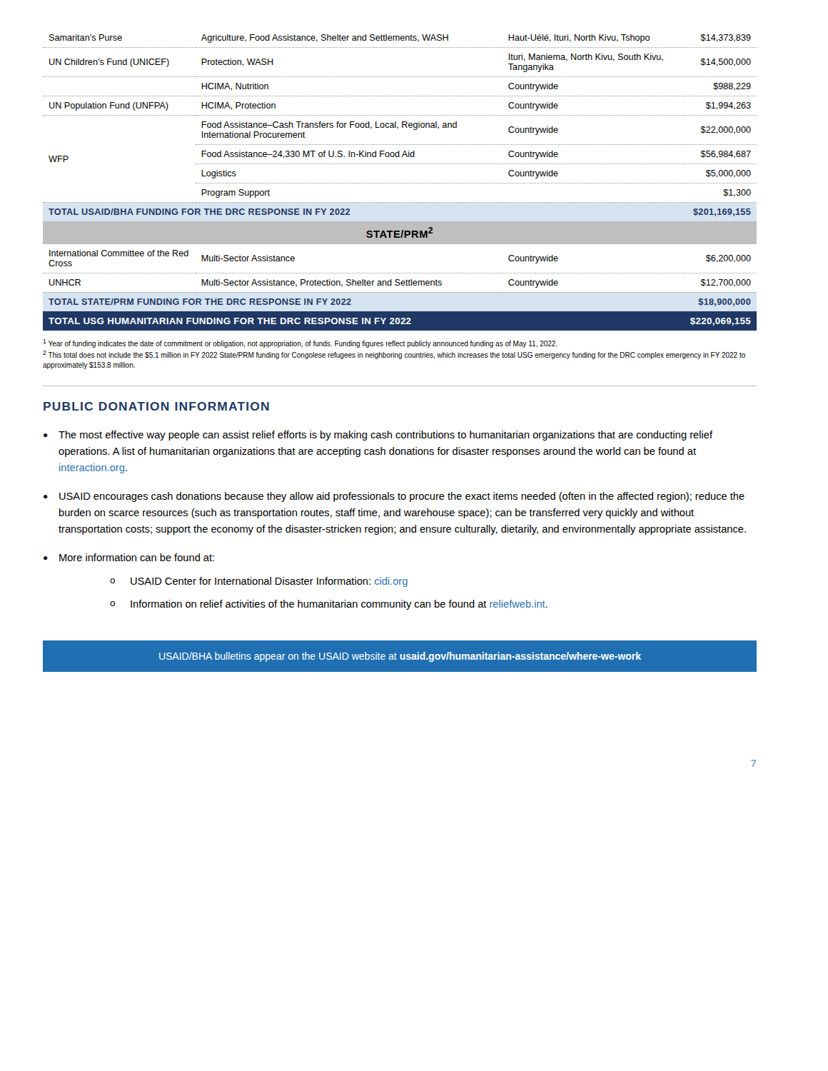| Samaritan’s Purse | Agriculture, Food Assistance, Shelter and Settlements, WASH | Haut-Uélé, Ituri, North Kivu, Tshopo | $14,373,839 |
| UN Children’s Fund (UNICEF) | Protection, WASH | Ituri, Maniema, North Kivu, South Kivu, Tanganyika | $14,500,000 |
| | HCIMA, Nutrition | Countrywide | $988,229 |
| UN Population Fund (UNFPA) | HCIMA, Protection | Countrywide | $1,994,263 |
| WFP | Food Assistance–Cash Transfers for Food, Local, Regional, and International Procurement | Countrywide | $22,000,000 |
| Food Assistance–24,330 MT of U.S. In-Kind Food Aid | Countrywide | $56,984,687 |
| Logistics | Countrywide | $5,000,000 |
| Program Support | | $1,300 |
| TOTAL USAID/BHA FUNDING FOR THE DRC RESPONSE IN FY 2022 | $201,169,155 |
| STATE/PRM 2 |
| International Committee of the Red Cross | Multi-Sector Assistance | Countrywide | $6,200,000 |
| UNHCR | Multi-Sector Assistance, Protection, Shelter and Settlements | Countrywide | $12,700,000 |
| TOTAL STATE/PRM FUNDING FOR THE DRC RESPONSE IN FY 2022 | $18,900,000 |
| TOTAL USG HUMANITARIAN FUNDING FOR THE DRC RESPONSE IN FY 2022 | $220,069,155 |
1 Year of funding indicates the date of commitment or obligation, not appropriation, of funds. Funding figures reflect publicly announced funding as of May 11, 2022.
2 This total does not include the $5.1 million in FY 2022 State/PRM funding for Congolese refugees in neighboring countries, which increases the total USG emergency funding for the DRC complex emergency in FY 2022 to approximately $153.8 million.
PUBLIC DONATION INFORMATION
The most effective way people can assist relief efforts is by making cash contributions to humanitarian organizations that are conducting relief operations. A list of humanitarian organizations that are accepting cash donations for disaster responses around the world can be found at interaction.org.
USAID encourages cash donations because they allow aid professionals to procure the exact items needed (often in the affected region); reduce the burden on scarce resources (such as transportation routes, staff time, and warehouse space); can be transferred very quickly and without transportation costs; support the economy of the disaster-stricken region; and ensure culturally, dietarily, and environmentally appropriate assistance.
More information can be found at:
USAID Center for International Disaster Information: cidi.org
Information on relief activities of the humanitarian community can be found at reliefweb.int.
USAID/BHA bulletins appear on the USAID website at usaid.gov/humanitarian-assistance/where-we-work
7